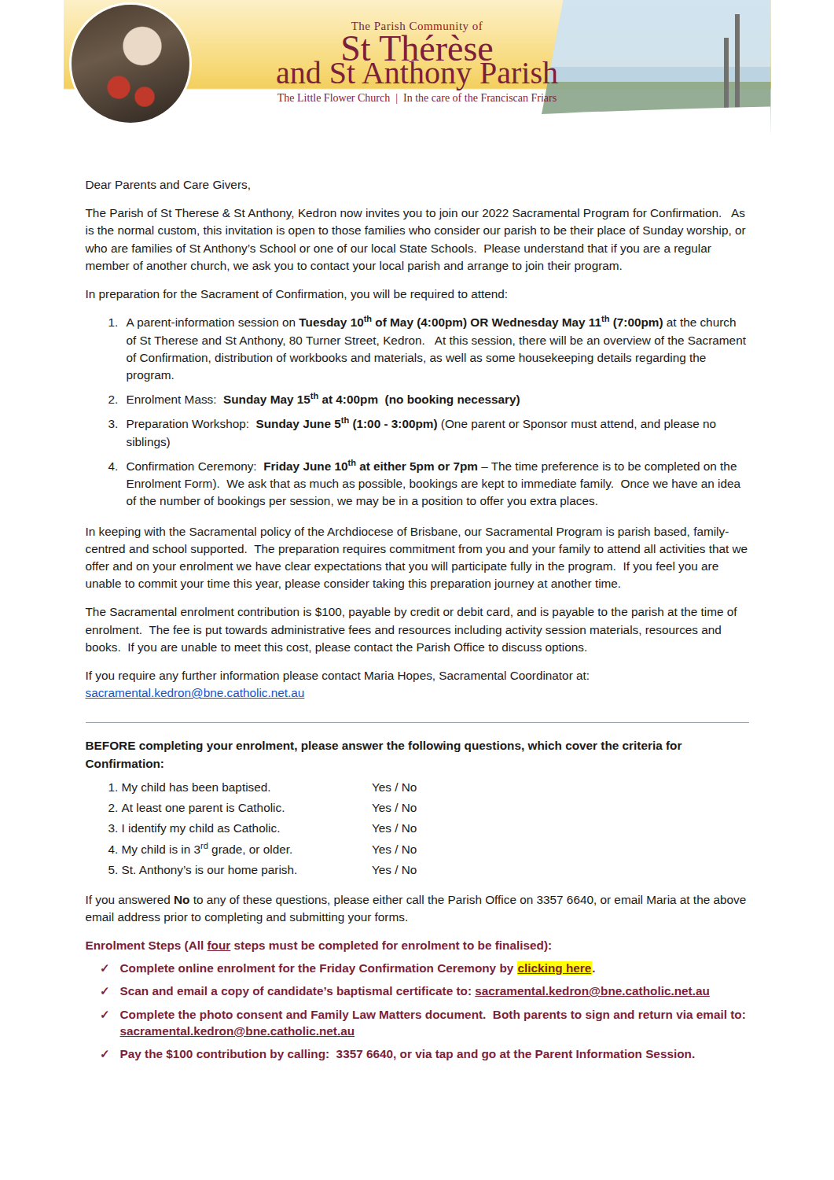The Parish Community of St Thérèse and St Anthony Parish The Little Flower Church | In the care of the Franciscan Friars
Dear Parents and Care Givers,
The Parish of St Therese & St Anthony, Kedron now invites you to join our 2022 Sacramental Program for Confirmation. As is the normal custom, this invitation is open to those families who consider our parish to be their place of Sunday worship, or who are families of St Anthony’s School or one of our local State Schools. Please understand that if you are a regular member of another church, we ask you to contact your local parish and arrange to join their program.
In preparation for the Sacrament of Confirmation, you will be required to attend:
A parent-information session on Tuesday 10th of May (4:00pm) OR Wednesday May 11th (7:00pm) at the church of St Therese and St Anthony, 80 Turner Street, Kedron. At this session, there will be an overview of the Sacrament of Confirmation, distribution of workbooks and materials, as well as some housekeeping details regarding the program.
Enrolment Mass: Sunday May 15th at 4:00pm (no booking necessary)
Preparation Workshop: Sunday June 5th (1:00 - 3:00pm) (One parent or Sponsor must attend, and please no siblings)
Confirmation Ceremony: Friday June 10th at either 5pm or 7pm – The time preference is to be completed on the Enrolment Form). We ask that as much as possible, bookings are kept to immediate family. Once we have an idea of the number of bookings per session, we may be in a position to offer you extra places.
In keeping with the Sacramental policy of the Archdiocese of Brisbane, our Sacramental Program is parish based, family-centred and school supported. The preparation requires commitment from you and your family to attend all activities that we offer and on your enrolment we have clear expectations that you will participate fully in the program. If you feel you are unable to commit your time this year, please consider taking this preparation journey at another time.
The Sacramental enrolment contribution is $100, payable by credit or debit card, and is payable to the parish at the time of enrolment. The fee is put towards administrative fees and resources including activity session materials, resources and books. If you are unable to meet this cost, please contact the Parish Office to discuss options.
If you require any further information please contact Maria Hopes, Sacramental Coordinator at:
sacramental.kedron@bne.catholic.net.au
BEFORE completing your enrolment, please answer the following questions, which cover the criteria for Confirmation:
My child has been baptised. Yes / No
At least one parent is Catholic. Yes / No
I identify my child as Catholic. Yes / No
My child is in 3rd grade, or older. Yes / No
St. Anthony’s is our home parish. Yes / No
If you answered No to any of these questions, please either call the Parish Office on 3357 6640, or email Maria at the above email address prior to completing and submitting your forms.
Enrolment Steps (All four steps must be completed for enrolment to be finalised):
Complete online enrolment for the Friday Confirmation Ceremony by clicking here.
Scan and email a copy of candidate’s baptismal certificate to: sacramental.kedron@bne.catholic.net.au
Complete the photo consent and Family Law Matters document. Both parents to sign and return via email to: sacramental.kedron@bne.catholic.net.au
Pay the $100 contribution by calling: 3357 6640, or via tap and go at the Parent Information Session.